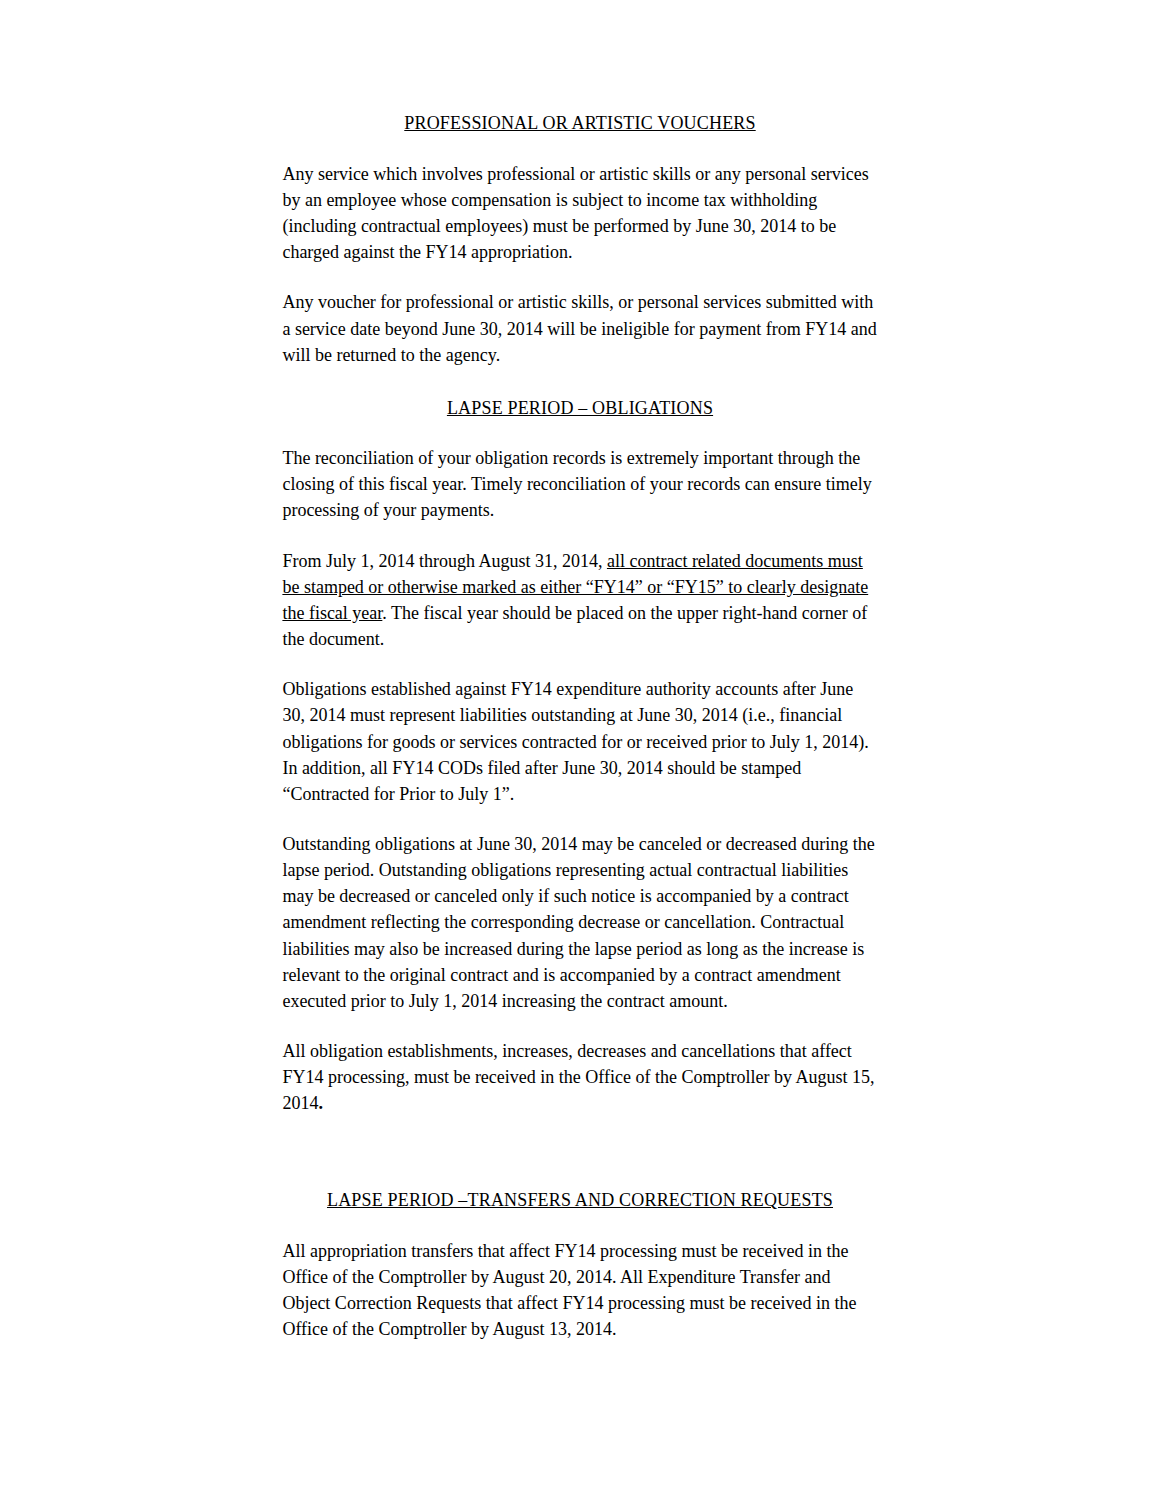PROFESSIONAL OR ARTISTIC VOUCHERS
Any service which involves professional or artistic skills or any personal services by an employee whose compensation is subject to income tax withholding (including contractual employees) must be performed by June 30, 2014 to be charged against the FY14 appropriation.
Any voucher for professional or artistic skills, or personal services submitted with a service date beyond June 30, 2014 will be ineligible for payment from FY14 and will be returned to the agency.
LAPSE PERIOD – OBLIGATIONS
The reconciliation of your obligation records is extremely important through the closing of this fiscal year. Timely reconciliation of your records can ensure timely processing of your payments.
From July 1, 2014 through August 31, 2014, all contract related documents must be stamped or otherwise marked as either “FY14” or “FY15” to clearly designate the fiscal year. The fiscal year should be placed on the upper right-hand corner of the document.
Obligations established against FY14 expenditure authority accounts after June 30, 2014 must represent liabilities outstanding at June 30, 2014 (i.e., financial obligations for goods or services contracted for or received prior to July 1, 2014). In addition, all FY14 CODs filed after June 30, 2014 should be stamped “Contracted for Prior to July 1”.
Outstanding obligations at June 30, 2014 may be canceled or decreased during the lapse period. Outstanding obligations representing actual contractual liabilities may be decreased or canceled only if such notice is accompanied by a contract amendment reflecting the corresponding decrease or cancellation. Contractual liabilities may also be increased during the lapse period as long as the increase is relevant to the original contract and is accompanied by a contract amendment executed prior to July 1, 2014 increasing the contract amount.
All obligation establishments, increases, decreases and cancellations that affect FY14 processing, must be received in the Office of the Comptroller by August 15, 2014.
LAPSE PERIOD –TRANSFERS AND CORRECTION REQUESTS
All appropriation transfers that affect FY14 processing must be received in the Office of the Comptroller by August 20, 2014. All Expenditure Transfer and Object Correction Requests that affect FY14 processing must be received in the Office of the Comptroller by August 13, 2014.